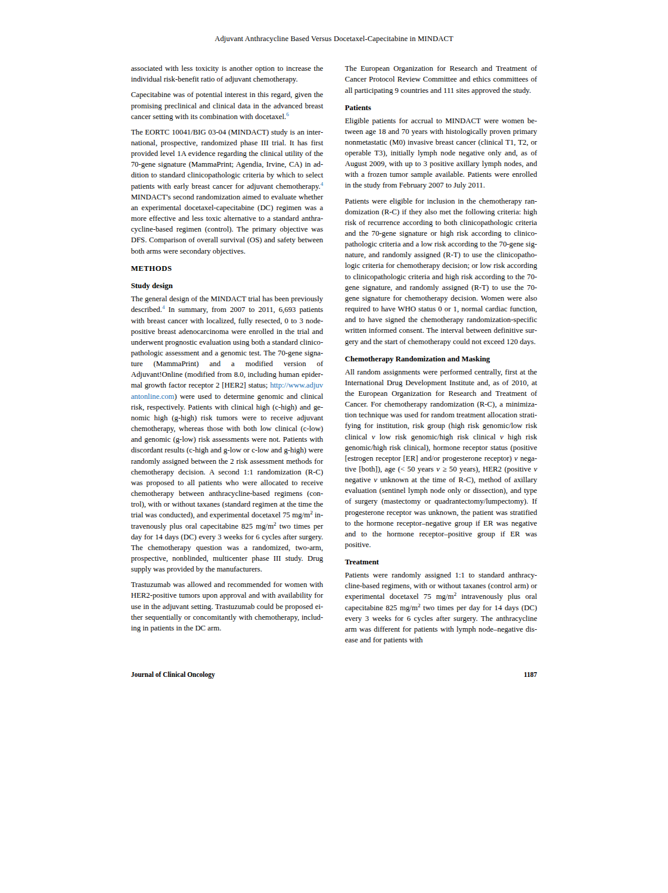Adjuvant Anthracycline Based Versus Docetaxel-Capecitabine in MINDACT
associated with less toxicity is another option to increase the individual risk-benefit ratio of adjuvant chemotherapy.
Capecitabine was of potential interest in this regard, given the promising preclinical and clinical data in the advanced breast cancer setting with its combination with docetaxel.6
The EORTC 10041/BIG 03-04 (MINDACT) study is an international, prospective, randomized phase III trial. It has first provided level 1A evidence regarding the clinical utility of the 70-gene signature (MammaPrint; Agendia, Irvine, CA) in addition to standard clinicopathologic criteria by which to select patients with early breast cancer for adjuvant chemotherapy.4 MINDACT's second randomization aimed to evaluate whether an experimental docetaxel-capecitabine (DC) regimen was a more effective and less toxic alternative to a standard anthracycline-based regimen (control). The primary objective was DFS. Comparison of overall survival (OS) and safety between both arms were secondary objectives.
METHODS
Study design
The general design of the MINDACT trial has been previously described.4 In summary, from 2007 to 2011, 6,693 patients with breast cancer with localized, fully resected, 0 to 3 node-positive breast adenocarcinoma were enrolled in the trial and underwent prognostic evaluation using both a standard clinicopathologic assessment and a genomic test. The 70-gene signature (MammaPrint) and a modified version of Adjuvant!Online (modified from 8.0, including human epidermal growth factor receptor 2 [HER2] status; http://www.adjuvantonline.com) were used to determine genomic and clinical risk, respectively. Patients with clinical high (c-high) and genomic high (g-high) risk tumors were to receive adjuvant chemotherapy, whereas those with both low clinical (c-low) and genomic (g-low) risk assessments were not. Patients with discordant results (c-high and g-low or c-low and g-high) were randomly assigned between the 2 risk assessment methods for chemotherapy decision. A second 1:1 randomization (R-C) was proposed to all patients who were allocated to receive chemotherapy between anthracycline-based regimens (control), with or without taxanes (standard regimen at the time the trial was conducted), and experimental docetaxel 75 mg/m2 intravenously plus oral capecitabine 825 mg/m2 two times per day for 14 days (DC) every 3 weeks for 6 cycles after surgery. The chemotherapy question was a randomized, two-arm, prospective, nonblinded, multicenter phase III study. Drug supply was provided by the manufacturers.
Trastuzumab was allowed and recommended for women with HER2-positive tumors upon approval and with availability for use in the adjuvant setting. Trastuzumab could be proposed either sequentially or concomitantly with chemotherapy, including in patients in the DC arm.
The European Organization for Research and Treatment of Cancer Protocol Review Committee and ethics committees of all participating 9 countries and 111 sites approved the study.
Patients
Eligible patients for accrual to MINDACT were women between age 18 and 70 years with histologically proven primary nonmetastatic (M0) invasive breast cancer (clinical T1, T2, or operable T3), initially lymph node negative only and, as of August 2009, with up to 3 positive axillary lymph nodes, and with a frozen tumor sample available. Patients were enrolled in the study from February 2007 to July 2011.
Patients were eligible for inclusion in the chemotherapy randomization (R-C) if they also met the following criteria: high risk of recurrence according to both clinicopathologic criteria and the 70-gene signature or high risk according to clinicopathologic criteria and a low risk according to the 70-gene signature, and randomly assigned (R-T) to use the clinicopathologic criteria for chemotherapy decision; or low risk according to clinicopathologic criteria and high risk according to the 70-gene signature, and randomly assigned (R-T) to use the 70-gene signature for chemotherapy decision. Women were also required to have WHO status 0 or 1, normal cardiac function, and to have signed the chemotherapy randomization-specific written informed consent. The interval between definitive surgery and the start of chemotherapy could not exceed 120 days.
Chemotherapy Randomization and Masking
All random assignments were performed centrally, first at the International Drug Development Institute and, as of 2010, at the European Organization for Research and Treatment of Cancer. For chemotherapy randomization (R-C), a minimization technique was used for random treatment allocation stratifying for institution, risk group (high risk genomic/low risk clinical v low risk genomic/high risk clinical v high risk genomic/high risk clinical), hormone receptor status (positive [estrogen receptor [ER] and/or progesterone receptor) v negative [both]), age (< 50 years v ≥ 50 years), HER2 (positive v negative v unknown at the time of R-C), method of axillary evaluation (sentinel lymph node only or dissection), and type of surgery (mastectomy or quadrantectomy/lumpectomy). If progesterone receptor was unknown, the patient was stratified to the hormone receptor–negative group if ER was negative and to the hormone receptor–positive group if ER was positive.
Treatment
Patients were randomly assigned 1:1 to standard anthracycline-based regimens, with or without taxanes (control arm) or experimental docetaxel 75 mg/m2 intravenously plus oral capecitabine 825 mg/m2 two times per day for 14 days (DC) every 3 weeks for 6 cycles after surgery. The anthracycline arm was different for patients with lymph node–negative disease and for patients with
Journal of Clinical Oncology 1187